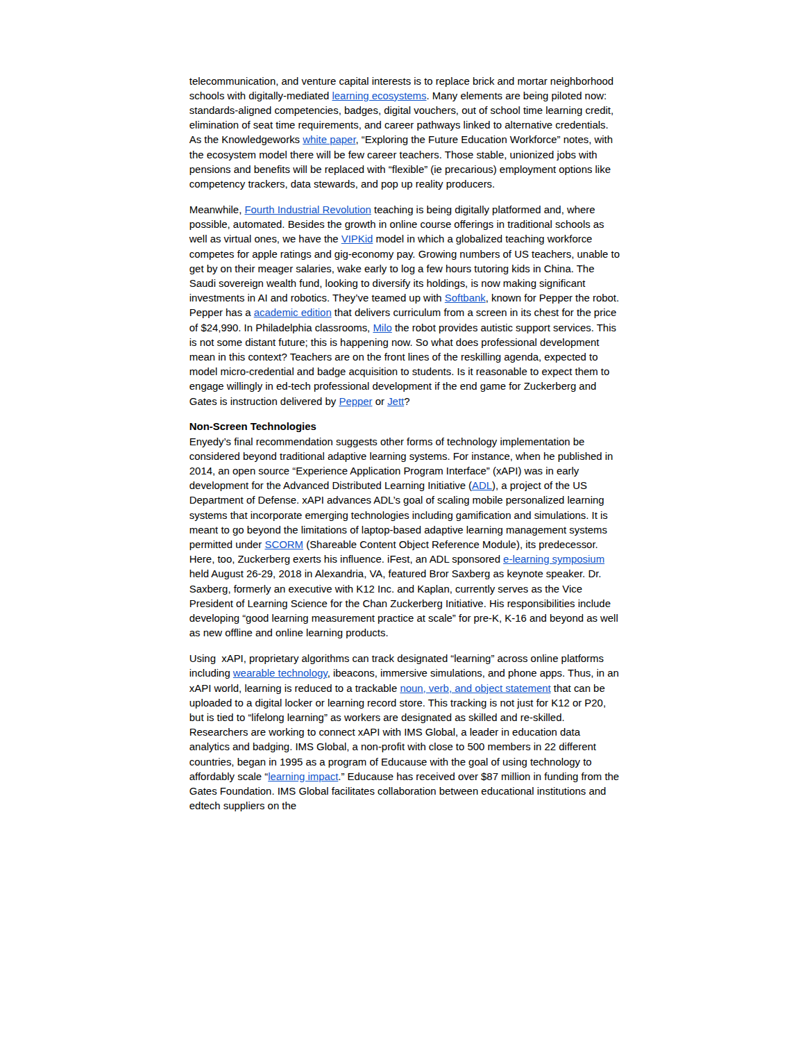telecommunication, and venture capital interests is to replace brick and mortar neighborhood schools with digitally-mediated learning ecosystems. Many elements are being piloted now: standards-aligned competencies, badges, digital vouchers, out of school time learning credit, elimination of seat time requirements, and career pathways linked to alternative credentials. As the Knowledgeworks white paper, “Exploring the Future Education Workforce” notes, with the ecosystem model there will be few career teachers. Those stable, unionized jobs with pensions and benefits will be replaced with “flexible” (ie precarious) employment options like competency trackers, data stewards, and pop up reality producers.
Meanwhile, Fourth Industrial Revolution teaching is being digitally platformed and, where possible, automated. Besides the growth in online course offerings in traditional schools as well as virtual ones, we have the VIPKid model in which a globalized teaching workforce competes for apple ratings and gig-economy pay. Growing numbers of US teachers, unable to get by on their meager salaries, wake early to log a few hours tutoring kids in China. The Saudi sovereign wealth fund, looking to diversify its holdings, is now making significant investments in AI and robotics. They’ve teamed up with Softbank, known for Pepper the robot. Pepper has a academic edition that delivers curriculum from a screen in its chest for the price of $24,990. In Philadelphia classrooms, Milo the robot provides autistic support services. This is not some distant future; this is happening now. So what does professional development mean in this context? Teachers are on the front lines of the reskilling agenda, expected to model micro-credential and badge acquisition to students. Is it reasonable to expect them to engage willingly in ed-tech professional development if the end game for Zuckerberg and Gates is instruction delivered by Pepper or Jett?
Non-Screen Technologies
Enyedy’s final recommendation suggests other forms of technology implementation be considered beyond traditional adaptive learning systems. For instance, when he published in 2014, an open source “Experience Application Program Interface” (xAPI) was in early development for the Advanced Distributed Learning Initiative (ADL), a project of the US Department of Defense. xAPI advances ADL’s goal of scaling mobile personalized learning systems that incorporate emerging technologies including gamification and simulations. It is meant to go beyond the limitations of laptop-based adaptive learning management systems permitted under SCORM (Shareable Content Object Reference Module), its predecessor. Here, too, Zuckerberg exerts his influence. iFest, an ADL sponsored e-learning symposium held August 26-29, 2018 in Alexandria, VA, featured Bror Saxberg as keynote speaker. Dr. Saxberg, formerly an executive with K12 Inc. and Kaplan, currently serves as the Vice President of Learning Science for the Chan Zuckerberg Initiative. His responsibilities include developing “good learning measurement practice at scale” for pre-K, K-16 and beyond as well as new offline and online learning products.
Using xAPI, proprietary algorithms can track designated “learning” across online platforms including wearable technology, ibeacons, immersive simulations, and phone apps. Thus, in an xAPI world, learning is reduced to a trackable noun, verb, and object statement that can be uploaded to a digital locker or learning record store. This tracking is not just for K12 or P20, but is tied to “lifelong learning” as workers are designated as skilled and re-skilled. Researchers are working to connect xAPI with IMS Global, a leader in education data analytics and badging. IMS Global, a non-profit with close to 500 members in 22 different countries, began in 1995 as a program of Educause with the goal of using technology to affordably scale “learning impact.” Educause has received over $87 million in funding from the Gates Foundation. IMS Global facilitates collaboration between educational institutions and edtech suppliers on the